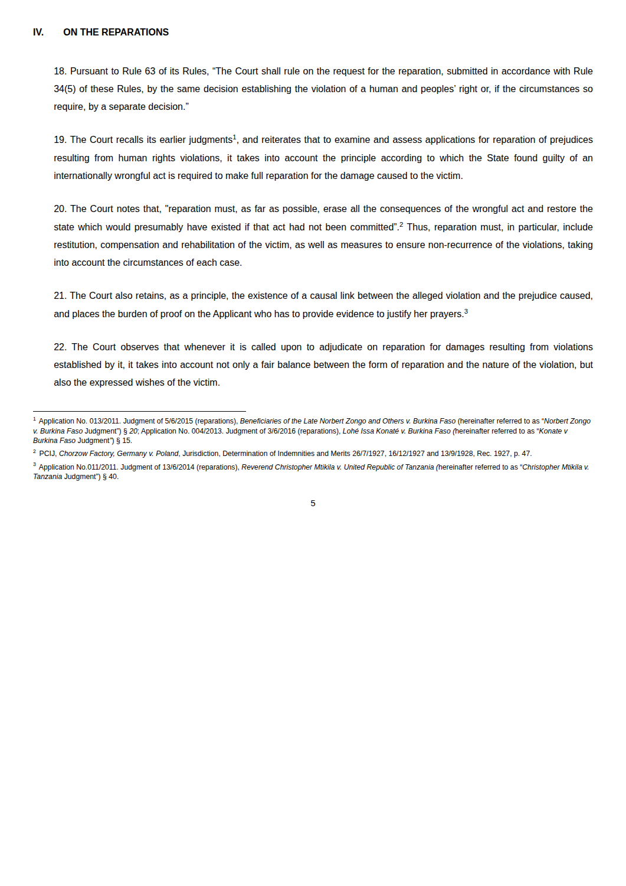IV. ON THE REPARATIONS
18. Pursuant to Rule 63 of its Rules, “The Court shall rule on the request for the reparation, submitted in accordance with Rule 34(5) of these Rules, by the same decision establishing the violation of a human and peoples’ right or, if the circumstances so require, by a separate decision.”
19. The Court recalls its earlier judgments1, and reiterates that to examine and assess applications for reparation of prejudices resulting from human rights violations, it takes into account the principle according to which the State found guilty of an internationally wrongful act is required to make full reparation for the damage caused to the victim.
20. The Court notes that, "reparation must, as far as possible, erase all the consequences of the wrongful act and restore the state which would presumably have existed if that act had not been committed”.2 Thus, reparation must, in particular, include restitution, compensation and rehabilitation of the victim, as well as measures to ensure non-recurrence of the violations, taking into account the circumstances of each case.
21. The Court also retains, as a principle, the existence of a causal link between the alleged violation and the prejudice caused, and places the burden of proof on the Applicant who has to provide evidence to justify her prayers.3
22. The Court observes that whenever it is called upon to adjudicate on reparation for damages resulting from violations established by it, it takes into account not only a fair balance between the form of reparation and the nature of the violation, but also the expressed wishes of the victim.
1 Application No. 013/2011. Judgment of 5/6/2015 (reparations), Beneficiaries of the Late Norbert Zongo and Others v. Burkina Faso (hereinafter referred to as “Norbert Zongo v. Burkina Faso Judgment”) § 20; Application No. 004/2013. Judgment of 3/6/2016 (reparations), Lohé Issa Konaté v. Burkina Faso (hereinafter referred to as “Konate v Burkina Faso Judgment”) § 15.
2 PCIJ, Chorzow Factory, Germany v. Poland, Jurisdiction, Determination of Indemnities and Merits 26/7/1927, 16/12/1927 and 13/9/1928, Rec. 1927, p. 47.
3 Application No.011/2011. Judgment of 13/6/2014 (reparations), Reverend Christopher Mtikila v. United Republic of Tanzania (hereinafter referred to as “Christopher Mtikila v. Tanzania Judgment”) § 40.
5